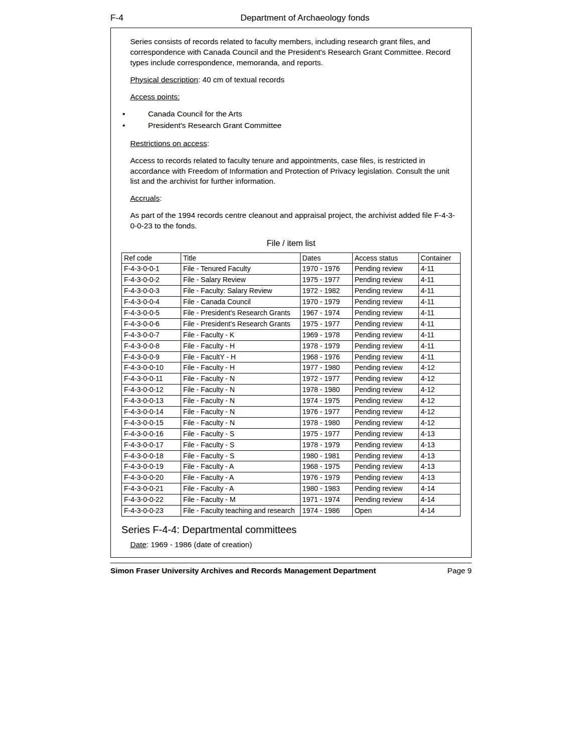F-4
Department of Archaeology fonds
Series consists of records related to faculty members, including research grant files, and correspondence with Canada Council and the President's Research Grant Committee. Record types include correspondence, memoranda, and reports.
Physical description: 40 cm of textual records
Access points:
Canada Council for the Arts
President's Research Grant Committee
Restrictions on access:
Access to records related to faculty tenure and appointments, case files, is restricted in accordance with Freedom of Information and Protection of Privacy legislation. Consult the unit list and the archivist for further information.
Accruals:
As part of the 1994 records centre cleanout and appraisal project, the archivist added file F-4-3-0-0-23 to the fonds.
File / item list
| Ref code | Title | Dates | Access status | Container |
| --- | --- | --- | --- | --- |
| F-4-3-0-0-1 | File - Tenured Faculty | 1970 - 1976 | Pending review | 4-11 |
| F-4-3-0-0-2 | File - Salary Review | 1975 - 1977 | Pending review | 4-11 |
| F-4-3-0-0-3 | File - Faculty: Salary Review | 1972 - 1982 | Pending review | 4-11 |
| F-4-3-0-0-4 | File - Canada Council | 1970 - 1979 | Pending review | 4-11 |
| F-4-3-0-0-5 | File - President's Research Grants | 1967 - 1974 | Pending review | 4-11 |
| F-4-3-0-0-6 | File - President's Research Grants | 1975 - 1977 | Pending review | 4-11 |
| F-4-3-0-0-7 | File - Faculty - K | 1969 - 1978 | Pending review | 4-11 |
| F-4-3-0-0-8 | File - Faculty - H | 1978 - 1979 | Pending review | 4-11 |
| F-4-3-0-0-9 | File - FacultY - H | 1968 - 1976 | Pending review | 4-11 |
| F-4-3-0-0-10 | File - Faculty - H | 1977 - 1980 | Pending review | 4-12 |
| F-4-3-0-0-11 | File - Faculty - N | 1972 - 1977 | Pending review | 4-12 |
| F-4-3-0-0-12 | File - Faculty - N | 1978 - 1980 | Pending review | 4-12 |
| F-4-3-0-0-13 | File - Faculty - N | 1974 - 1975 | Pending review | 4-12 |
| F-4-3-0-0-14 | File - Faculty - N | 1976 - 1977 | Pending review | 4-12 |
| F-4-3-0-0-15 | File - Faculty - N | 1978 - 1980 | Pending review | 4-12 |
| F-4-3-0-0-16 | File - Faculty - S | 1975 - 1977 | Pending review | 4-13 |
| F-4-3-0-0-17 | File - Faculty - S | 1978 - 1979 | Pending review | 4-13 |
| F-4-3-0-0-18 | File - Faculty - S | 1980 - 1981 | Pending review | 4-13 |
| F-4-3-0-0-19 | File - Faculty - A | 1968 - 1975 | Pending review | 4-13 |
| F-4-3-0-0-20 | File - Faculty - A | 1976 - 1979 | Pending review | 4-13 |
| F-4-3-0-0-21 | File - Faculty - A | 1980 - 1983 | Pending review | 4-14 |
| F-4-3-0-0-22 | File - Faculty - M | 1971 - 1974 | Pending review | 4-14 |
| F-4-3-0-0-23 | File - Faculty teaching and research | 1974 - 1986 | Open | 4-14 |
Series F-4-4: Departmental committees
Date: 1969 - 1986 (date of creation)
Simon Fraser University Archives and Records Management Department
Page 9